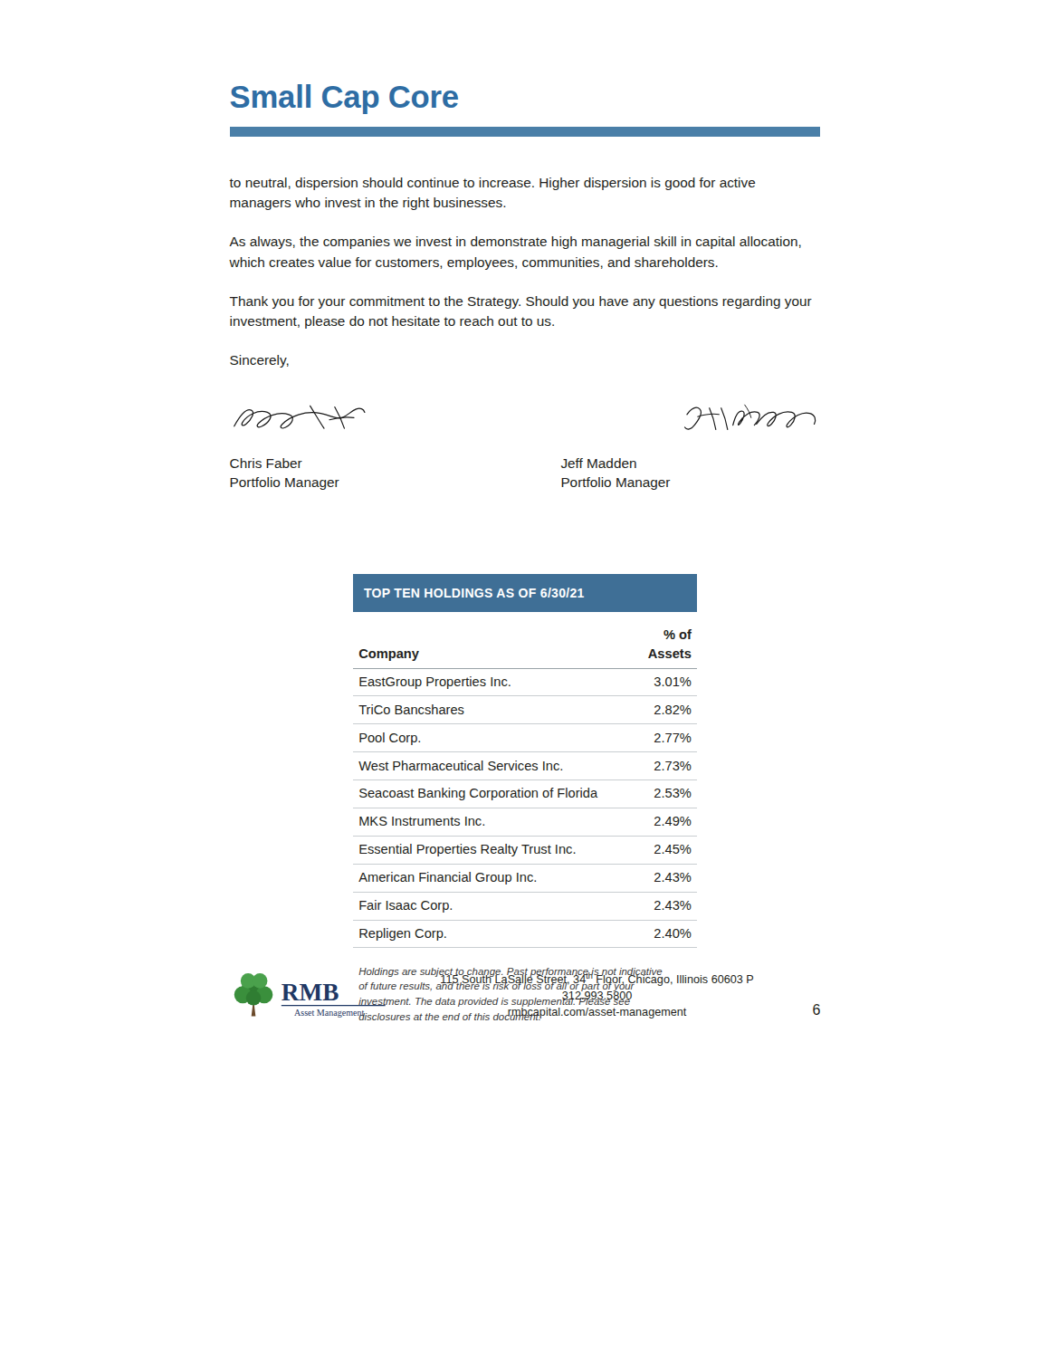Small Cap Core
to neutral, dispersion should continue to increase. Higher dispersion is good for active managers who invest in the right businesses.
As always, the companies we invest in demonstrate high managerial skill in capital allocation, which creates value for customers, employees, communities, and shareholders.
Thank you for your commitment to the Strategy. Should you have any questions regarding your investment, please do not hesitate to reach out to us.
Sincerely,
Chris Faber Portfolio Manager
Jeff Madden Portfolio Manager
TOP TEN HOLDINGS AS OF 6/30/21
| Company | % of Assets |
| --- | --- |
| EastGroup Properties Inc. | 3.01% |
| TriCo Bancshares | 2.82% |
| Pool Corp. | 2.77% |
| West Pharmaceutical Services Inc. | 2.73% |
| Seacoast Banking Corporation of Florida | 2.53% |
| MKS Instruments Inc. | 2.49% |
| Essential Properties Realty Trust Inc. | 2.45% |
| American Financial Group Inc. | 2.43% |
| Fair Isaac Corp. | 2.43% |
| Repligen Corp. | 2.40% |
Holdings are subject to change. Past performance is not indicative of future results, and there is risk of loss of all or part of your investment. The data provided is supplemental. Please see disclosures at the end of this document.
RMB Asset Management
115 South LaSalle Street, 34th Floor, Chicago, Illinois 60603 P 312.993.5800
rmbcapital.com/asset-management
6